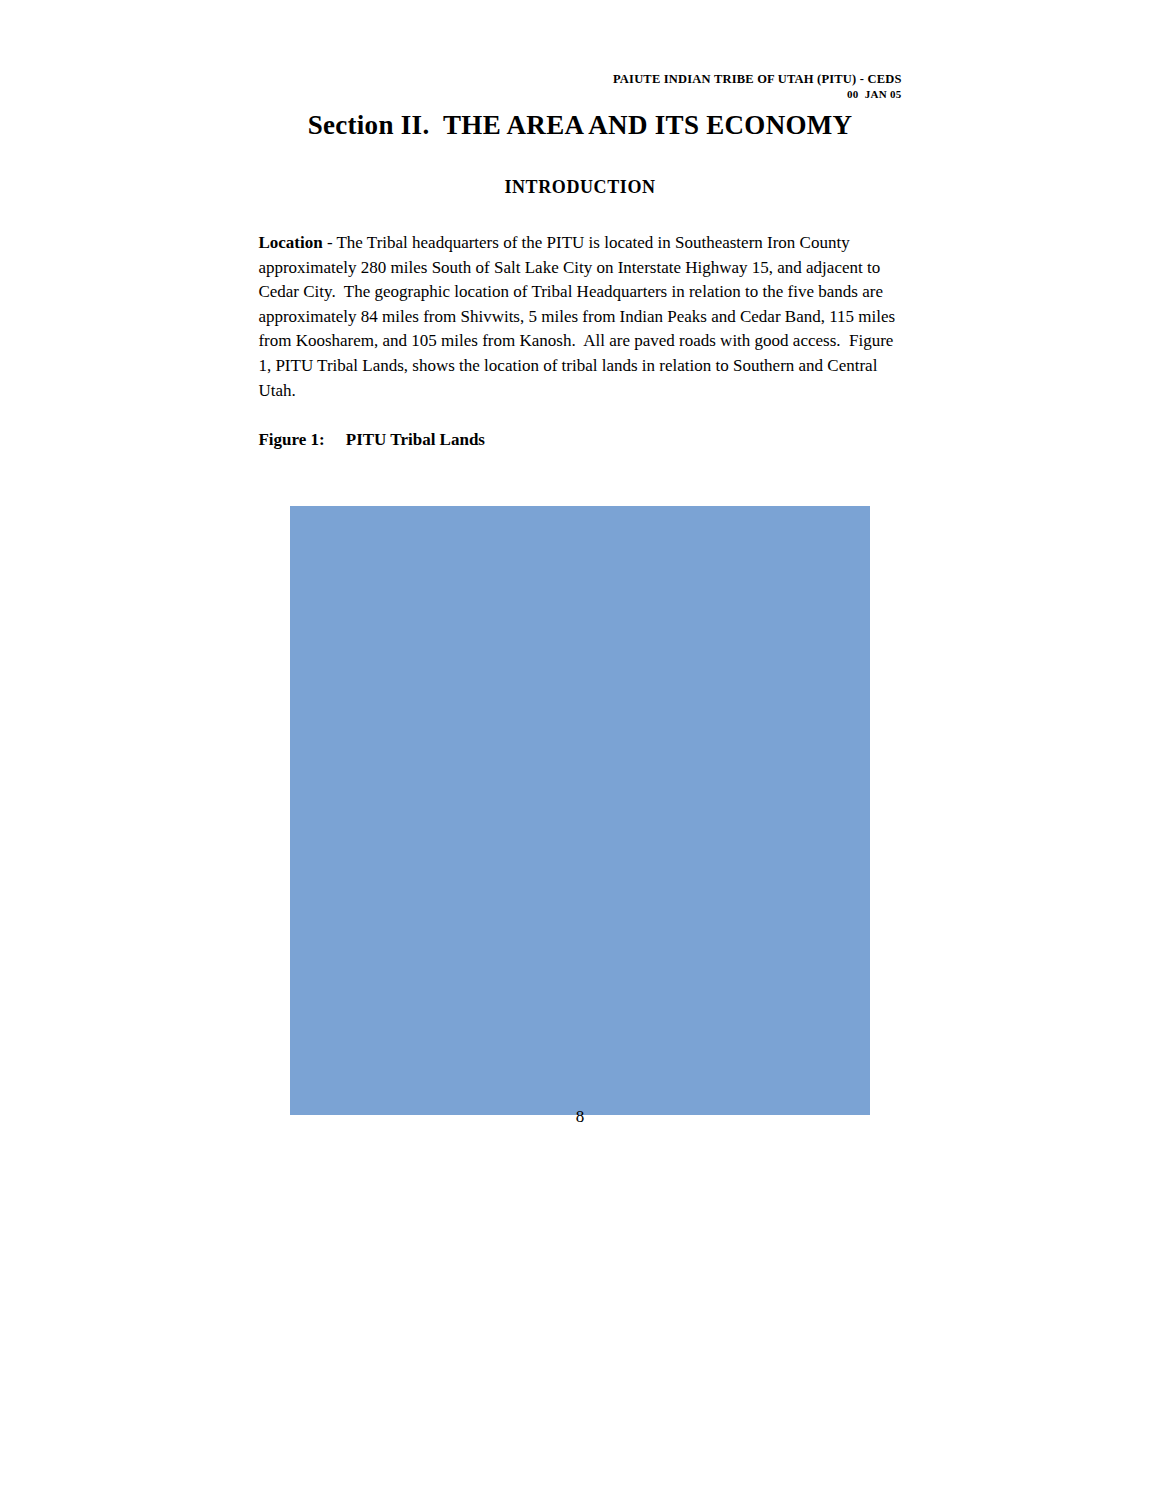PAIUTE INDIAN TRIBE OF UTAH (PITU) - CEDS
00 JAN 05
Section II. THE AREA AND ITS ECONOMY
INTRODUCTION
Location - The Tribal headquarters of the PITU is located in Southeastern Iron County approximately 280 miles South of Salt Lake City on Interstate Highway 15, and adjacent to Cedar City. The geographic location of Tribal Headquarters in relation to the five bands are approximately 84 miles from Shivwits, 5 miles from Indian Peaks and Cedar Band, 115 miles from Koosharem, and 105 miles from Kanosh. All are paved roads with good access. Figure 1, PITU Tribal Lands, shows the location of tribal lands in relation to Southern and Central Utah.
Figure 1:PITU Tribal Lands
8